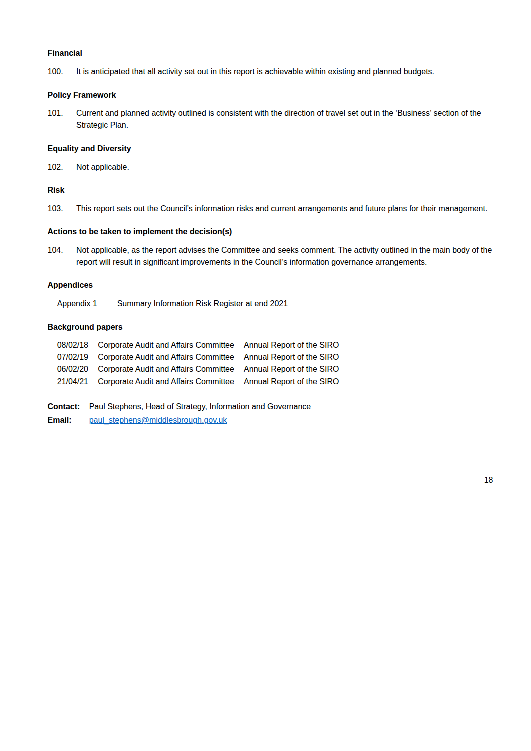Financial
100.
It is anticipated that all activity set out in this report is achievable within existing and planned budgets.
Policy Framework
101.
Current and planned activity outlined is consistent with the direction of travel set out in the ‘Business’ section of the Strategic Plan.
Equality and Diversity
102.
Not applicable.
Risk
103.
This report sets out the Council’s information risks and current arrangements and future plans for their management.
Actions to be taken to implement the decision(s)
104.
Not applicable, as the report advises the Committee and seeks comment. The activity outlined in the main body of the report will result in significant improvements in the Council’s information governance arrangements.
Appendices
Appendix 1 Summary Information Risk Register at end 2021
Background papers
| 08/02/18 | Corporate Audit and Affairs Committee | Annual Report of the SIRO |
| 07/02/19 | Corporate Audit and Affairs Committee | Annual Report of the SIRO |
| 06/02/20 | Corporate Audit and Affairs Committee | Annual Report of the SIRO |
| 21/04/21 | Corporate Audit and Affairs Committee | Annual Report of the SIRO |
Contact: Paul Stephens, Head of Strategy, Information and Governance
Email: paul_stephens@middlesbrough.gov.uk
18